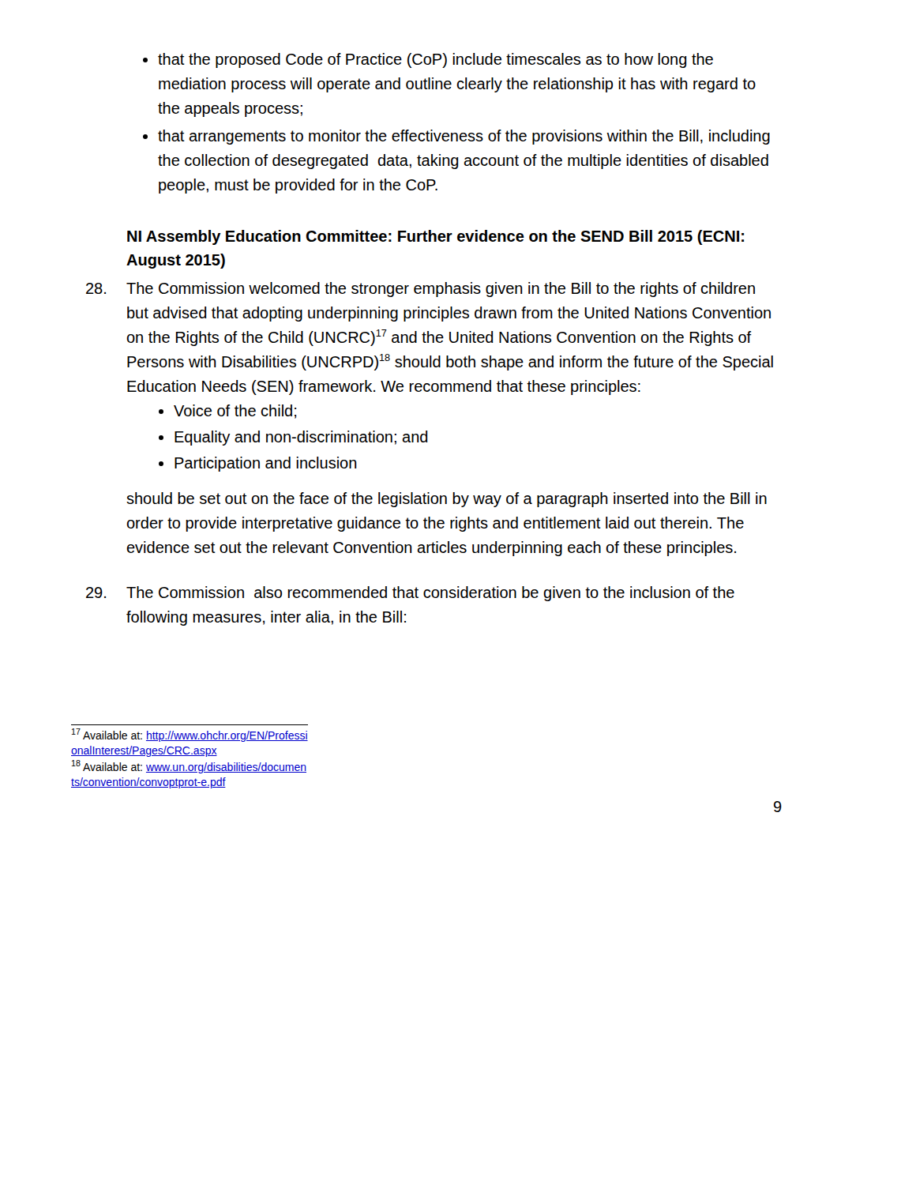that the proposed Code of Practice (CoP) include timescales as to how long the mediation process will operate and outline clearly the relationship it has with regard to the appeals process;
that arrangements to monitor the effectiveness of the provisions within the Bill, including the collection of desegregated data, taking account of the multiple identities of disabled people, must be provided for in the CoP.
NI Assembly Education Committee: Further evidence on the SEND Bill 2015 (ECNI: August 2015)
28.
The Commission welcomed the stronger emphasis given in the Bill to the rights of children but advised that adopting underpinning principles drawn from the United Nations Convention on the Rights of the Child (UNCRC)17 and the United Nations Convention on the Rights of Persons with Disabilities (UNCRPD)18 should both shape and inform the future of the Special Education Needs (SEN) framework. We recommend that these principles:
Voice of the child;
Equality and non-discrimination; and
Participation and inclusion
should be set out on the face of the legislation by way of a paragraph inserted into the Bill in order to provide interpretative guidance to the rights and entitlement laid out therein. The evidence set out the relevant Convention articles underpinning each of these principles.
29.
The Commission also recommended that consideration be given to the inclusion of the following measures, inter alia, in the Bill:
17 Available at: http://www.ohchr.org/EN/ProfessionalInterest/Pages/CRC.aspx
18 Available at: www.un.org/disabilities/documents/convention/convoptprot-e.pdf
9